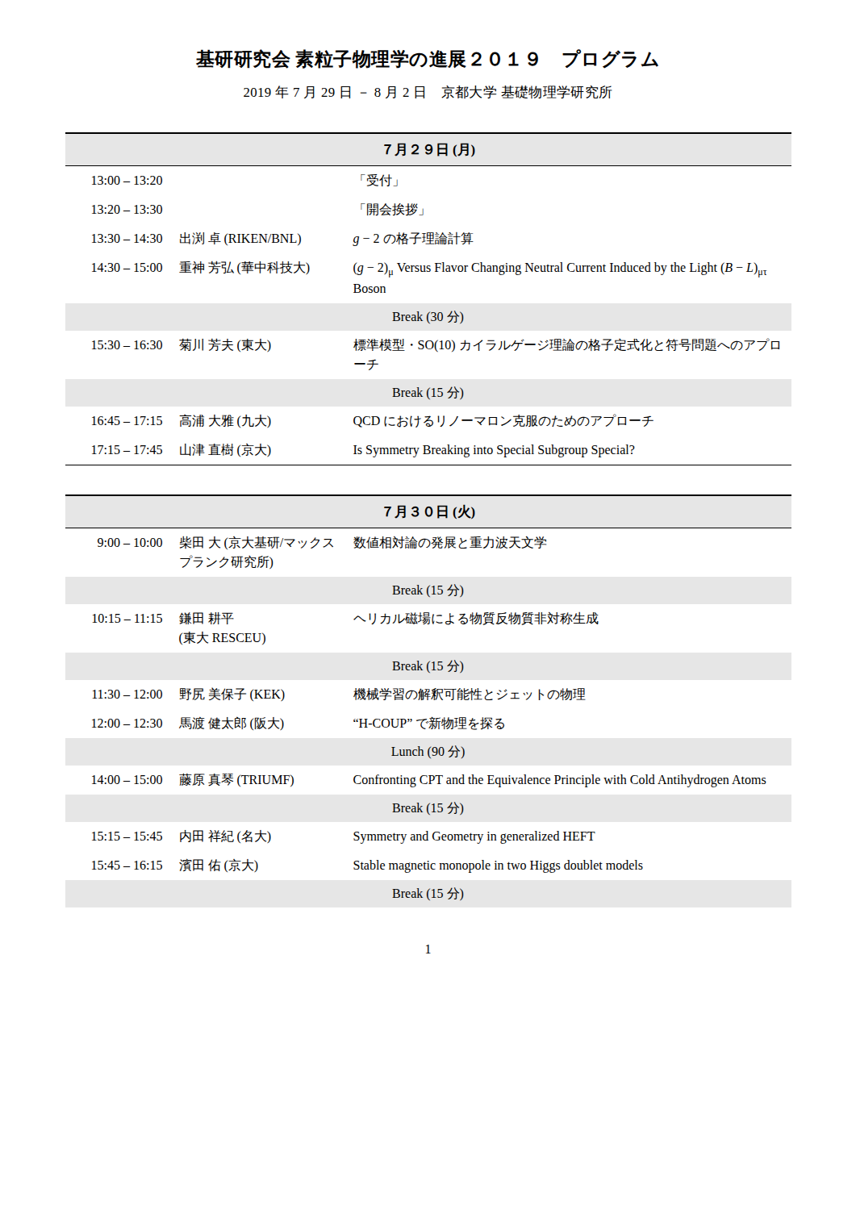基研研究会 素粒子物理学の進展２０１９　プログラム
2019 年 7 月 29 日 － 8 月 2 日　京都大学 基礎物理学研究所
| ７月２９日 (月) |
| 13:00 – 13:20 | | 「受付」 |
| 13:20 – 13:30 | | 「開会挨拶」 |
| 13:30 – 14:30 | 出渕 卓 (RIKEN/BNL) | g − 2 の格子理論計算 |
| 14:30 – 15:00 | 重神 芳弘 (華中科技大) | ( g − 2) μ Versus Flavor Changing Neutral Current Induced by the Light ( B − L ) μτ Boson |
| Break (30 分) |
| 15:30 – 16:30 | 菊川 芳夫 (東大) | 標準模型・SO(10) カイラルゲージ理論の格子定式化と符号問題へのアプローチ |
| Break (15 分) |
| 16:45 – 17:15 | 高浦 大雅 (九大) | QCD におけるリノーマロン克服のためのアプローチ |
| 17:15 – 17:45 | 山津 直樹 (京大) | Is Symmetry Breaking into Special Subgroup Special? |
| ７月３０日 (火) |
| 9:00 – 10:00 | 柴田 大 (京大基研/マックスプランク研究所) | 数値相対論の発展と重力波天文学 |
| Break (15 分) |
| 10:15 – 11:15 | 鎌田 耕平 (東大 RESCEU) | ヘリカル磁場による物質反物質非対称生成 |
| Break (15 分) |
| 11:30 – 12:00 | 野尻 美保子 (KEK) | 機械学習の解釈可能性とジェットの物理 |
| 12:00 – 12:30 | 馬渡 健太郎 (阪大) | “H-COUP” で新物理を探る |
| Lunch (90 分) |
| 14:00 – 15:00 | 藤原 真琴 (TRIUMF) | Confronting CPT and the Equivalence Principle with Cold Antihydrogen Atoms |
| Break (15 分) |
| 15:15 – 15:45 | 内田 祥紀 (名大) | Symmetry and Geometry in generalized HEFT |
| 15:45 – 16:15 | 濱田 佑 (京大) | Stable magnetic monopole in two Higgs doublet models |
| Break (15 分) |
1